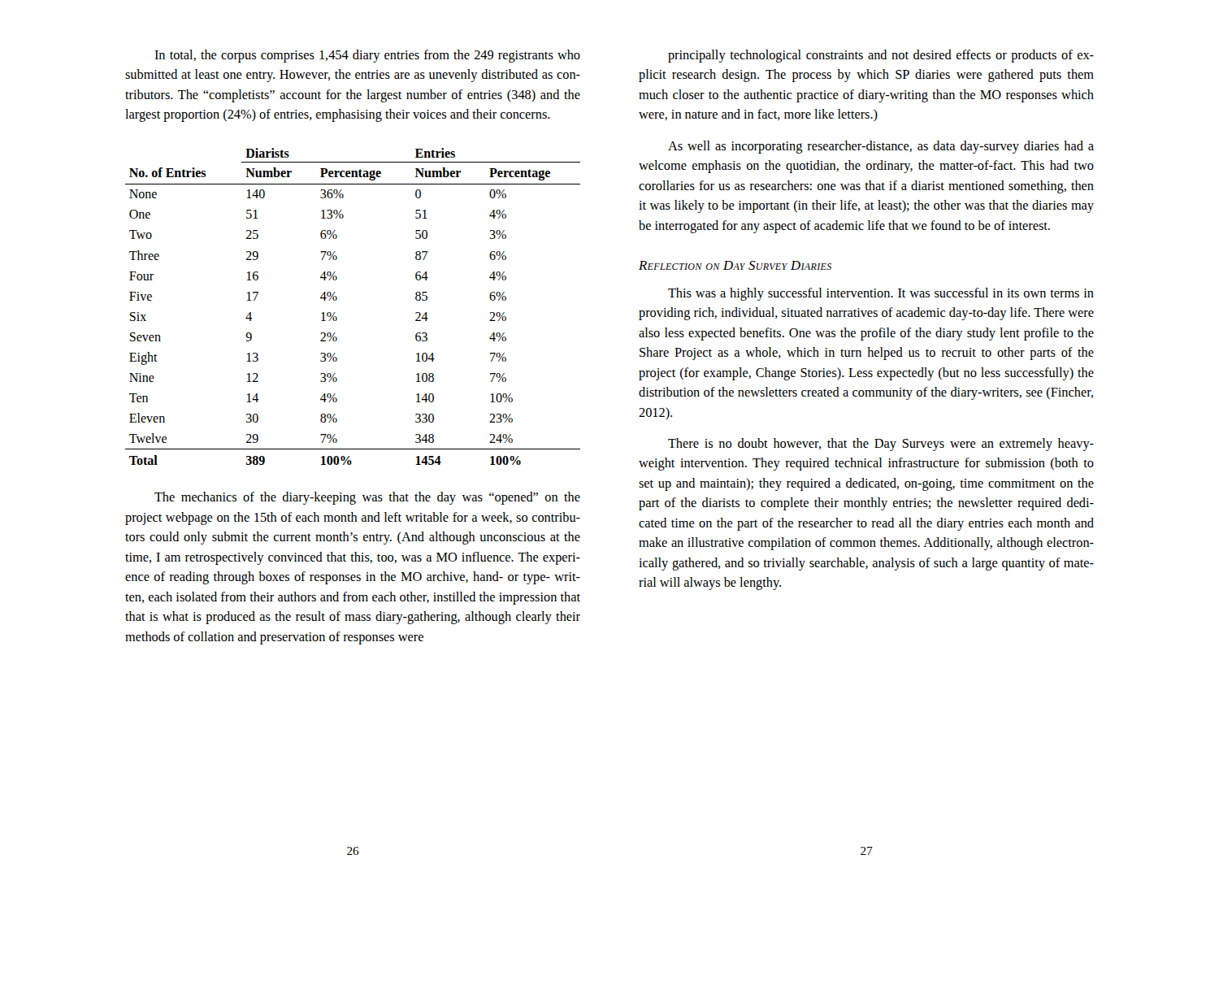In total, the corpus comprises 1,454 diary entries from the 249 registrants who submitted at least one entry. However, the entries are as unevenly distributed as contributors. The “completists” account for the largest number of entries (348) and the largest proportion (24%) of entries, emphasising their voices and their concerns.
| | Diarists | Entries |
| --- | --- | --- |
| No. of Entries | Number | Percentage | Number | Percentage |
| None | 140 | 36% | 0 | 0% |
| One | 51 | 13% | 51 | 4% |
| Two | 25 | 6% | 50 | 3% |
| Three | 29 | 7% | 87 | 6% |
| Four | 16 | 4% | 64 | 4% |
| Five | 17 | 4% | 85 | 6% |
| Six | 4 | 1% | 24 | 2% |
| Seven | 9 | 2% | 63 | 4% |
| Eight | 13 | 3% | 104 | 7% |
| Nine | 12 | 3% | 108 | 7% |
| Ten | 14 | 4% | 140 | 10% |
| Eleven | 30 | 8% | 330 | 23% |
| Twelve | 29 | 7% | 348 | 24% |
| Total | 389 | 100% | 1454 | 100% |
The mechanics of the diary-keeping was that the day was “opened” on the project webpage on the 15th of each month and left writable for a week, so contributors could only submit the current month’s entry. (And although unconscious at the time, I am retrospectively convinced that this, too, was a MO influence. The experience of reading through boxes of responses in the MO archive, hand- or type- written, each isolated from their authors and from each other, instilled the impression that that is what is produced as the result of mass diary-gathering, although clearly their methods of collation and preservation of responses were
26
principally technological constraints and not desired effects or products of explicit research design. The process by which SP diaries were gathered puts them much closer to the authentic practice of diary-writing than the MO responses which were, in nature and in fact, more like letters.)
As well as incorporating researcher-distance, as data day-survey diaries had a welcome emphasis on the quotidian, the ordinary, the matter-of-fact. This had two corollaries for us as researchers: one was that if a diarist mentioned something, then it was likely to be important (in their life, at least); the other was that the diaries may be interrogated for any aspect of academic life that we found to be of interest.
Reflection on Day Survey Diaries
This was a highly successful intervention. It was successful in its own terms in providing rich, individual, situated narratives of academic day-to-day life. There were also less expected benefits. One was the profile of the diary study lent profile to the Share Project as a whole, which in turn helped us to recruit to other parts of the project (for example, Change Stories). Less expectedly (but no less successfully) the distribution of the newsletters created a community of the diary-writers, see (Fincher, 2012).
There is no doubt however, that the Day Surveys were an extremely heavyweight intervention. They required technical infrastructure for submission (both to set up and maintain); they required a dedicated, on-going, time commitment on the part of the diarists to complete their monthly entries; the newsletter required dedicated time on the part of the researcher to read all the diary entries each month and make an illustrative compilation of common themes. Additionally, although electronically gathered, and so trivially searchable, analysis of such a large quantity of material will always be lengthy.
27